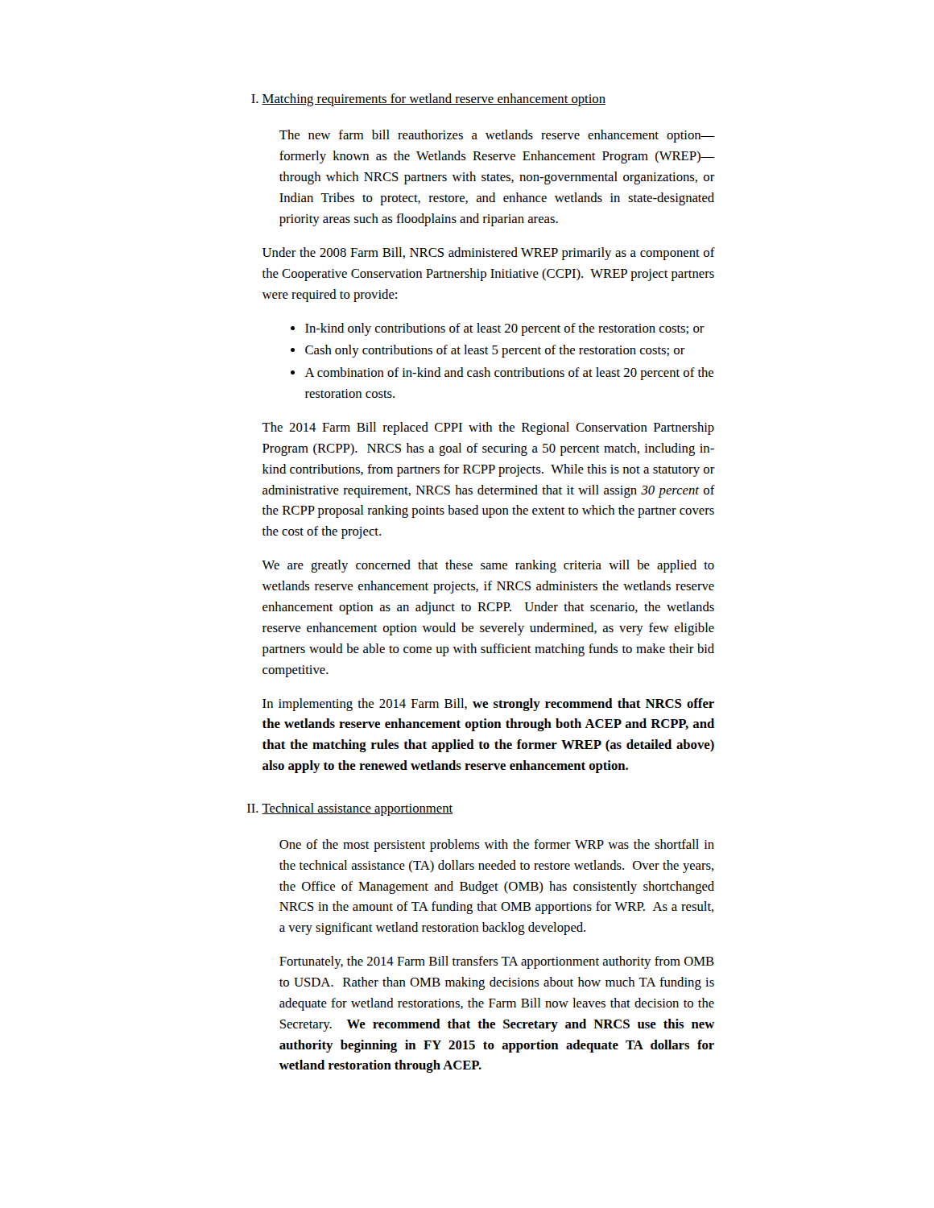Matching requirements for wetland reserve enhancement option
The new farm bill reauthorizes a wetlands reserve enhancement option—formerly known as the Wetlands Reserve Enhancement Program (WREP)—through which NRCS partners with states, non-governmental organizations, or Indian Tribes to protect, restore, and enhance wetlands in state-designated priority areas such as floodplains and riparian areas.
Under the 2008 Farm Bill, NRCS administered WREP primarily as a component of the Cooperative Conservation Partnership Initiative (CCPI). WREP project partners were required to provide:
In-kind only contributions of at least 20 percent of the restoration costs; or
Cash only contributions of at least 5 percent of the restoration costs; or
A combination of in-kind and cash contributions of at least 20 percent of the restoration costs.
The 2014 Farm Bill replaced CPPI with the Regional Conservation Partnership Program (RCPP). NRCS has a goal of securing a 50 percent match, including in-kind contributions, from partners for RCPP projects. While this is not a statutory or administrative requirement, NRCS has determined that it will assign 30 percent of the RCPP proposal ranking points based upon the extent to which the partner covers the cost of the project.
We are greatly concerned that these same ranking criteria will be applied to wetlands reserve enhancement projects, if NRCS administers the wetlands reserve enhancement option as an adjunct to RCPP. Under that scenario, the wetlands reserve enhancement option would be severely undermined, as very few eligible partners would be able to come up with sufficient matching funds to make their bid competitive.
In implementing the 2014 Farm Bill, we strongly recommend that NRCS offer the wetlands reserve enhancement option through both ACEP and RCPP, and that the matching rules that applied to the former WREP (as detailed above) also apply to the renewed wetlands reserve enhancement option.
Technical assistance apportionment
One of the most persistent problems with the former WRP was the shortfall in the technical assistance (TA) dollars needed to restore wetlands. Over the years, the Office of Management and Budget (OMB) has consistently shortchanged NRCS in the amount of TA funding that OMB apportions for WRP. As a result, a very significant wetland restoration backlog developed.
Fortunately, the 2014 Farm Bill transfers TA apportionment authority from OMB to USDA. Rather than OMB making decisions about how much TA funding is adequate for wetland restorations, the Farm Bill now leaves that decision to the Secretary. We recommend that the Secretary and NRCS use this new authority beginning in FY 2015 to apportion adequate TA dollars for wetland restoration through ACEP.